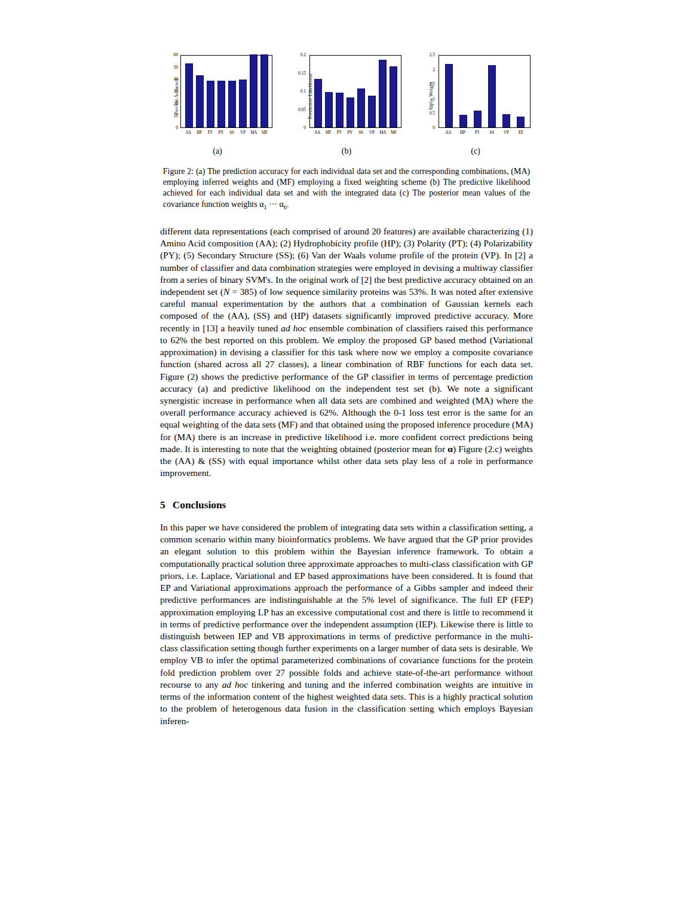Percent Accuracy
60 50 40 30 20 10 0
AA HP PT PY SS VP MA MF
(a)
Predictive Likelihood
0.2 0.15 0.1 0.05 0
AA HP PT PY SS VP MA MF
(b)
Alpha Weight
2.5 2 1.5 1 0.5 0
AA HP PT SS VP PZ
(c)
Figure 2: (a) The prediction accuracy for each individual data set and the corresponding combinations, (MA) employing inferred weights and (MF) employing a fixed weighting scheme (b) The predictive likelihood achieved for each individual data set and with the integrated data (c) The posterior mean values of the covariance function weights α1 ··· α6.
different data representations (each comprised of around 20 features) are available characterizing (1) Amino Acid composition (AA); (2) Hydrophobicity profile (HP); (3) Polarity (PT); (4) Polarizability (PY); (5) Secondary Structure (SS); (6) Van der Waals volume profile of the protein (VP). In [2] a number of classifier and data combination strategies were employed in devising a multiway classifier from a series of binary SVM's. In the original work of [2] the best predictive accuracy obtained on an independent set (N = 385) of low sequence similarity proteins was 53%. It was noted after extensive careful manual experimentation by the authors that a combination of Gaussian kernels each composed of the (AA), (SS) and (HP) datasets significantly improved predictive accuracy. More recently in [13] a heavily tuned ad hoc ensemble combination of classifiers raised this performance to 62% the best reported on this problem. We employ the proposed GP based method (Variational approximation) in devising a classifier for this task where now we employ a composite covariance function (shared across all 27 classes), a linear combination of RBF functions for each data set. Figure (2) shows the predictive performance of the GP classifier in terms of percentage prediction accuracy (a) and predictive likelihood on the independent test set (b). We note a significant synergistic increase in performance when all data sets are combined and weighted (MA) where the overall performance accuracy achieved is 62%. Although the 0-1 loss test error is the same for an equal weighting of the data sets (MF) and that obtained using the proposed inference procedure (MA) for (MA) there is an increase in predictive likelihood i.e. more confident correct predictions being made. It is interesting to note that the weighting obtained (posterior mean for α) Figure (2.c) weights the (AA) & (SS) with equal importance whilst other data sets play less of a role in performance improvement.
5 Conclusions
In this paper we have considered the problem of integrating data sets within a classification setting, a common scenario within many bioinformatics problems. We have argued that the GP prior provides an elegant solution to this problem within the Bayesian inference framework. To obtain a computationally practical solution three approximate approaches to multi-class classification with GP priors, i.e. Laplace, Variational and EP based approximations have been considered. It is found that EP and Variational approximations approach the performance of a Gibbs sampler and indeed their predictive performances are indistinguishable at the 5% level of significance. The full EP (FEP) approximation employing LP has an excessive computational cost and there is little to recommend it in terms of predictive performance over the independent assumption (IEP). Likewise there is little to distinguish between IEP and VB approximations in terms of predictive performance in the multi-class classification setting though further experiments on a larger number of data sets is desirable. We employ VB to infer the optimal parameterized combinations of covariance functions for the protein fold prediction problem over 27 possible folds and achieve state-of-the-art performance without recourse to any ad hoc tinkering and tuning and the inferred combination weights are intuitive in terms of the information content of the highest weighted data sets. This is a highly practical solution to the problem of heterogenous data fusion in the classification setting which employs Bayesian inferen-